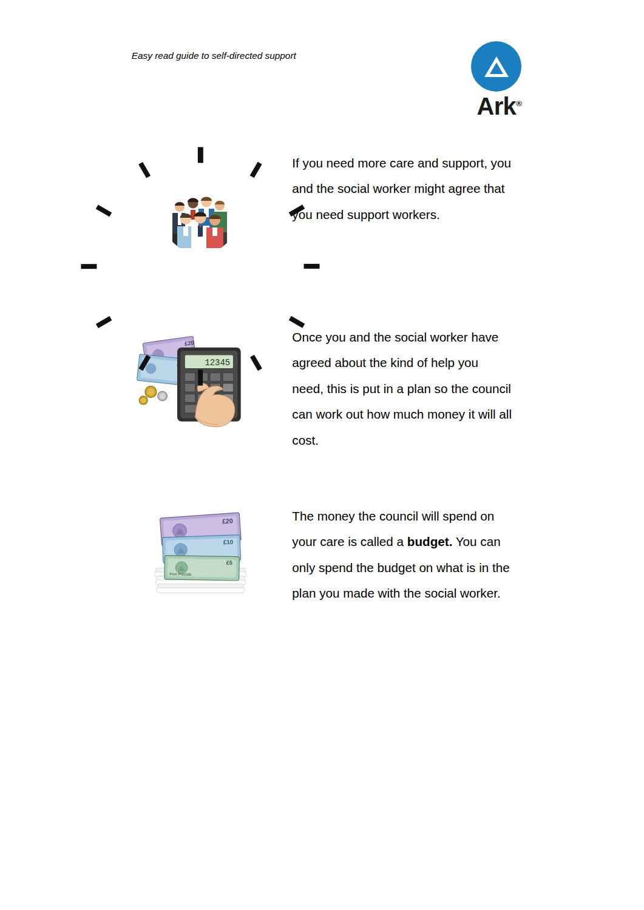Easy read guide to self-directed support
Ark®
If you need more care and support, you and the social worker might agree that you need support workers.
£20 £20 £10 12345
Once you and the social worker have agreed about the kind of help you need, this is put in a plan so the council can work out how much money it will all cost.
£20 £20 £10 £5 Five Pounds
The money the council will spend on your care is called a budget. You can only spend the budget on what is in the plan you made with the social worker.